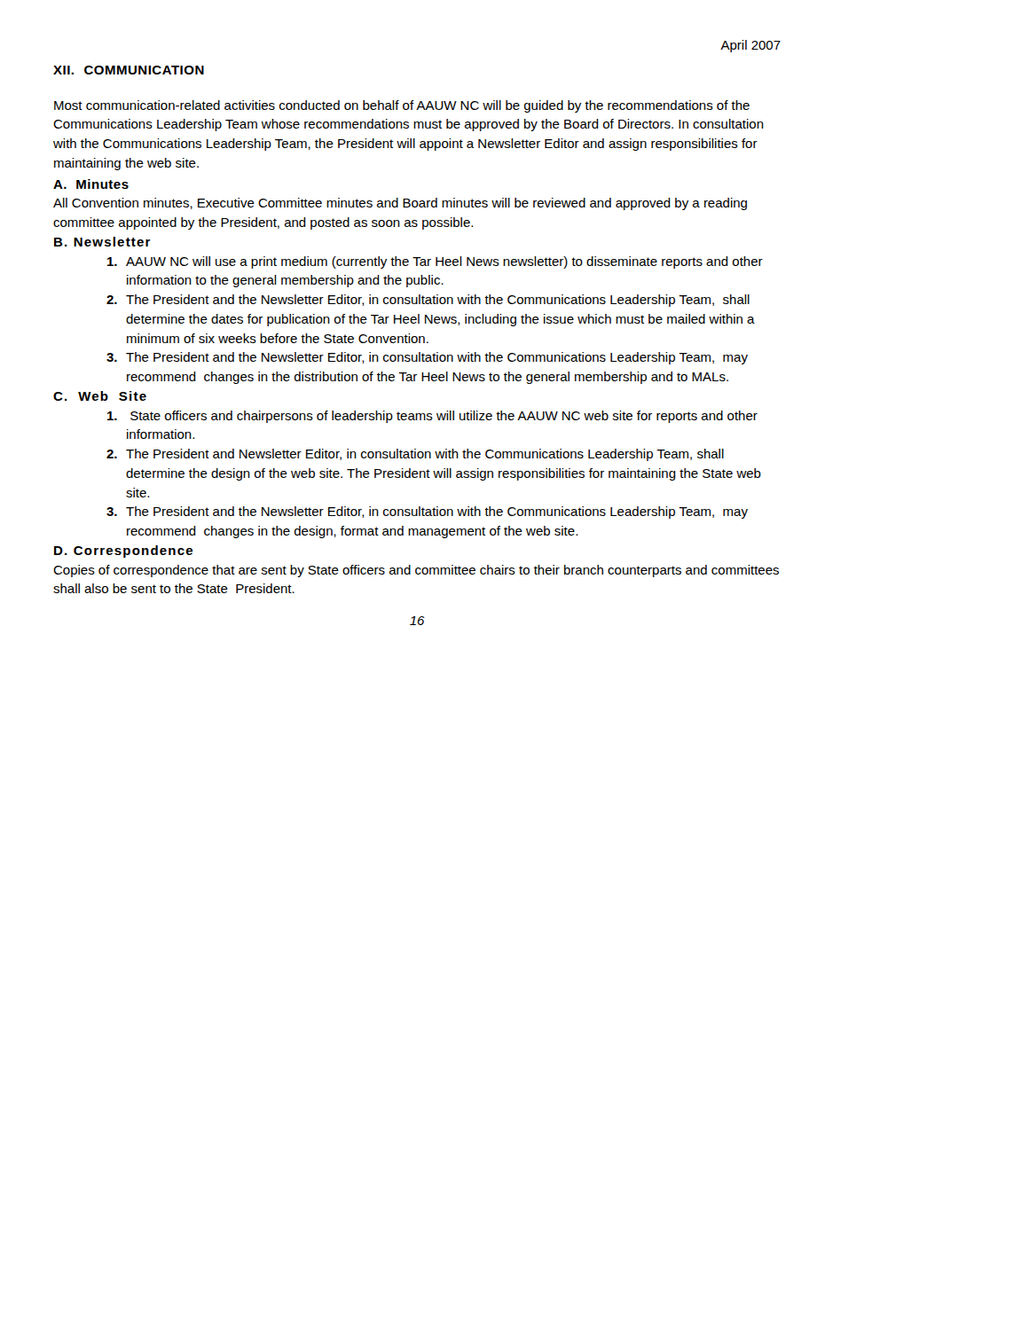April 2007
XII. COMMUNICATION
Most communication-related activities conducted on behalf of AAUW NC will be guided by the recommendations of the Communications Leadership Team whose recommendations must be approved by the Board of Directors. In consultation with the Communications Leadership Team, the President will appoint a Newsletter Editor and assign responsibilities for maintaining the web site.
A. Minutes
All Convention minutes, Executive Committee minutes and Board minutes will be reviewed and approved by a reading committee appointed by the President, and posted as soon as possible.
B. Newsletter
1. AAUW NC will use a print medium (currently the Tar Heel News newsletter) to disseminate reports and other information to the general membership and the public.
2. The President and the Newsletter Editor, in consultation with the Communications Leadership Team, shall determine the dates for publication of the Tar Heel News, including the issue which must be mailed within a minimum of six weeks before the State Convention.
3. The President and the Newsletter Editor, in consultation with the Communications Leadership Team, may recommend changes in the distribution of the Tar Heel News to the general membership and to MALs.
C. Web Site
1. State officers and chairpersons of leadership teams will utilize the AAUW NC web site for reports and other information.
2. The President and Newsletter Editor, in consultation with the Communications Leadership Team, shall determine the design of the web site. The President will assign responsibilities for maintaining the State web site.
3. The President and the Newsletter Editor, in consultation with the Communications Leadership Team, may recommend changes in the design, format and management of the web site.
D. Correspondence
Copies of correspondence that are sent by State officers and committee chairs to their branch counterparts and committees shall also be sent to the State President.
16